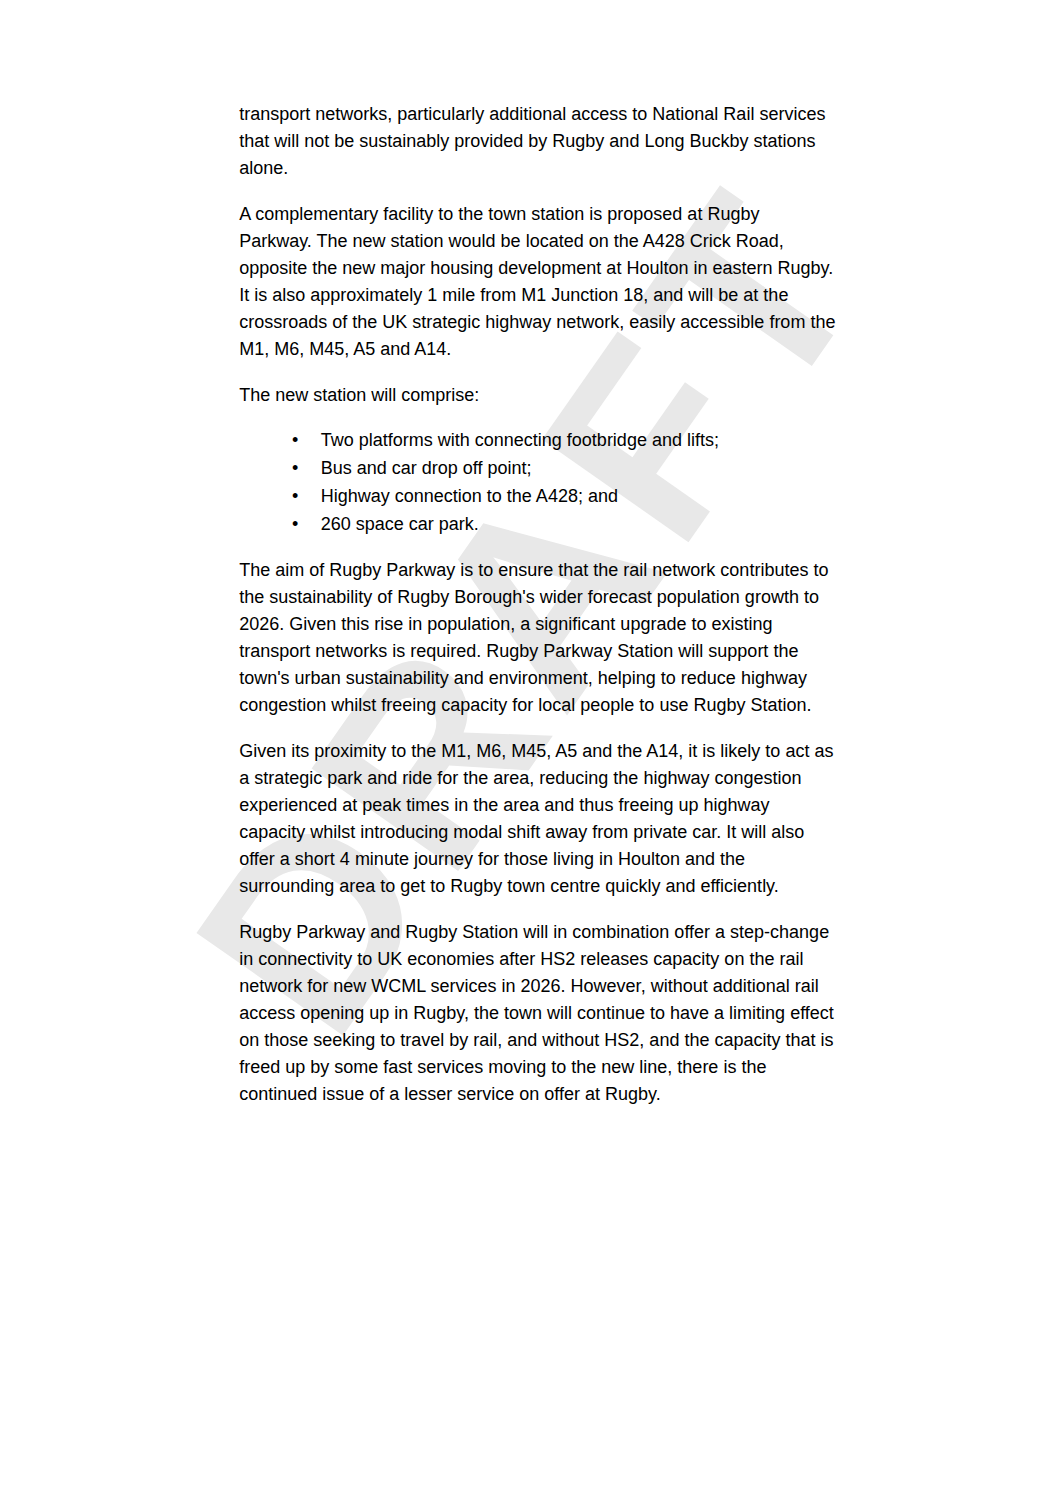DRAFT
transport networks, particularly additional access to National Rail services that will not be sustainably provided by Rugby and Long Buckby stations alone.
A complementary facility to the town station is proposed at Rugby Parkway. The new station would be located on the A428 Crick Road, opposite the new major housing development at Houlton in eastern Rugby. It is also approximately 1 mile from M1 Junction 18, and will be at the crossroads of the UK strategic highway network, easily accessible from the M1, M6, M45, A5 and A14.
The new station will comprise:
Two platforms with connecting footbridge and lifts;
Bus and car drop off point;
Highway connection to the A428; and
260 space car park.
The aim of Rugby Parkway is to ensure that the rail network contributes to the sustainability of Rugby Borough's wider forecast population growth to 2026. Given this rise in population, a significant upgrade to existing transport networks is required. Rugby Parkway Station will support the town's urban sustainability and environment, helping to reduce highway congestion whilst freeing capacity for local people to use Rugby Station.
Given its proximity to the M1, M6, M45, A5 and the A14, it is likely to act as a strategic park and ride for the area, reducing the highway congestion experienced at peak times in the area and thus freeing up highway capacity whilst introducing modal shift away from private car. It will also offer a short 4 minute journey for those living in Houlton and the surrounding area to get to Rugby town centre quickly and efficiently.
Rugby Parkway and Rugby Station will in combination offer a step-change in connectivity to UK economies after HS2 releases capacity on the rail network for new WCML services in 2026. However, without additional rail access opening up in Rugby, the town will continue to have a limiting effect on those seeking to travel by rail, and without HS2, and the capacity that is freed up by some fast services moving to the new line, there is the continued issue of a lesser service on offer at Rugby.